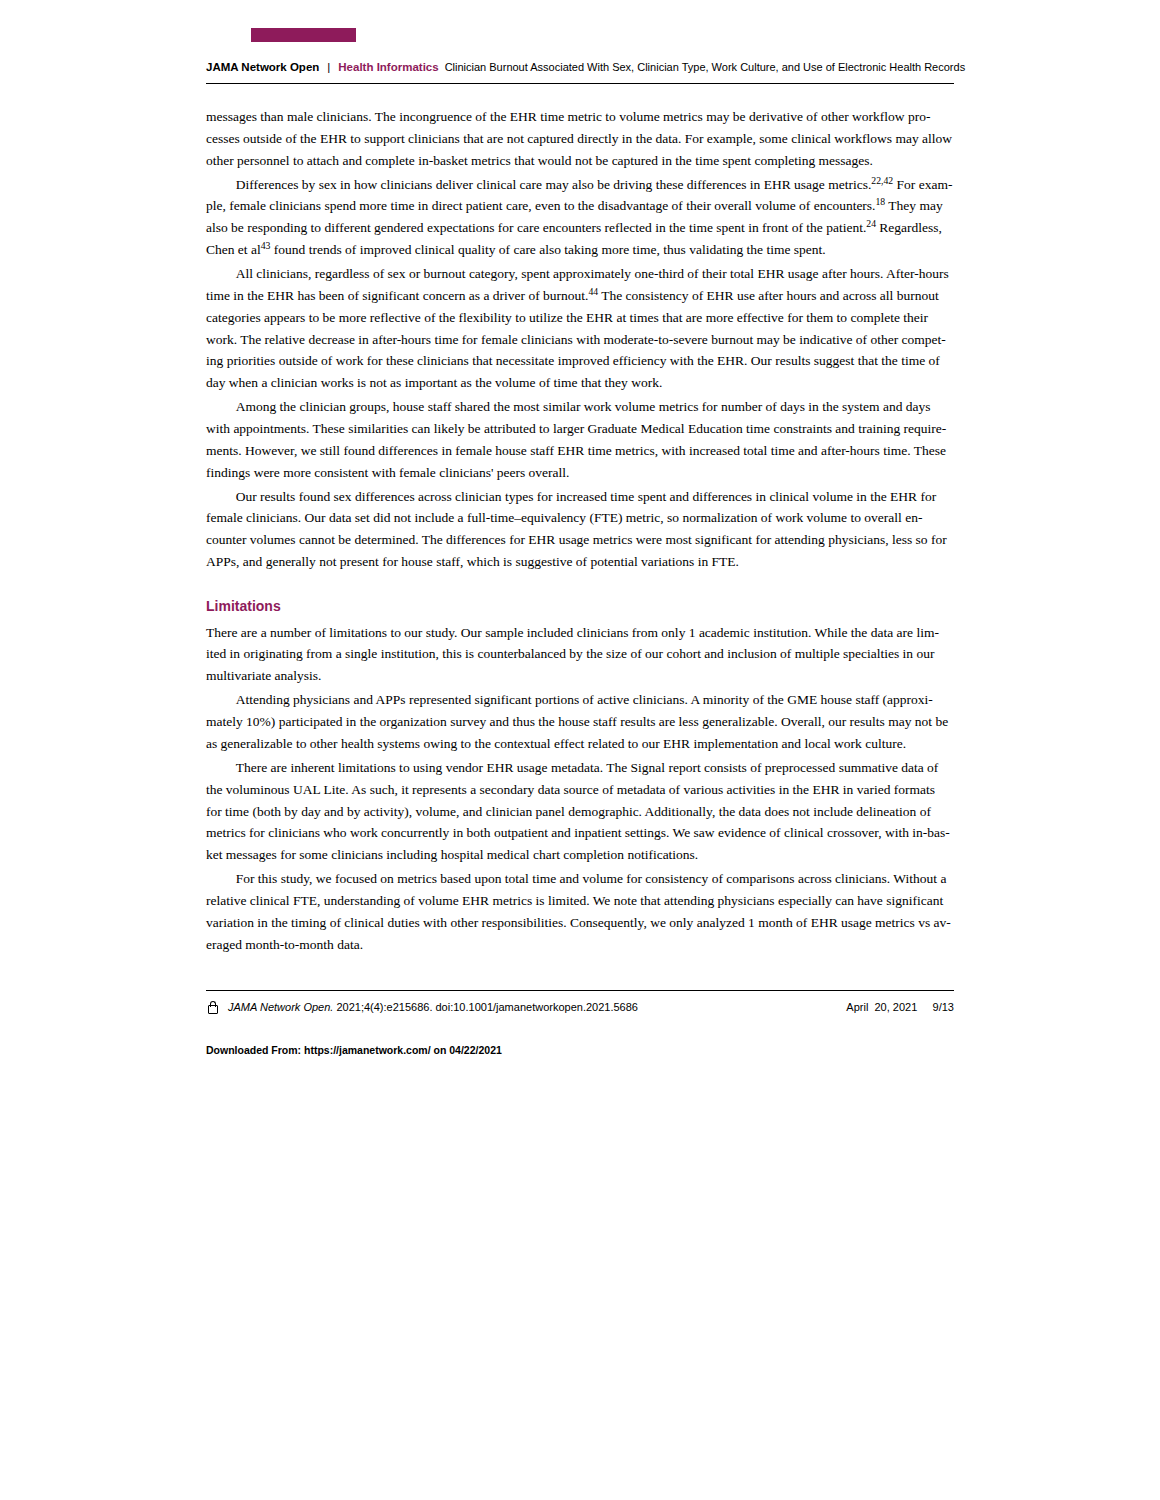JAMA Network Open | Health Informatics Clinician Burnout Associated With Sex, Clinician Type, Work Culture, and Use of Electronic Health Records
messages than male clinicians. The incongruence of the EHR time metric to volume metrics may be derivative of other workflow processes outside of the EHR to support clinicians that are not captured directly in the data. For example, some clinical workflows may allow other personnel to attach and complete in-basket metrics that would not be captured in the time spent completing messages.
Differences by sex in how clinicians deliver clinical care may also be driving these differences in EHR usage metrics.22,42 For example, female clinicians spend more time in direct patient care, even to the disadvantage of their overall volume of encounters.18 They may also be responding to different gendered expectations for care encounters reflected in the time spent in front of the patient.24 Regardless, Chen et al43 found trends of improved clinical quality of care also taking more time, thus validating the time spent.
All clinicians, regardless of sex or burnout category, spent approximately one-third of their total EHR usage after hours. After-hours time in the EHR has been of significant concern as a driver of burnout.44 The consistency of EHR use after hours and across all burnout categories appears to be more reflective of the flexibility to utilize the EHR at times that are more effective for them to complete their work. The relative decrease in after-hours time for female clinicians with moderate-to-severe burnout may be indicative of other competing priorities outside of work for these clinicians that necessitate improved efficiency with the EHR. Our results suggest that the time of day when a clinician works is not as important as the volume of time that they work.
Among the clinician groups, house staff shared the most similar work volume metrics for number of days in the system and days with appointments. These similarities can likely be attributed to larger Graduate Medical Education time constraints and training requirements. However, we still found differences in female house staff EHR time metrics, with increased total time and after-hours time. These findings were more consistent with female clinicians' peers overall.
Our results found sex differences across clinician types for increased time spent and differences in clinical volume in the EHR for female clinicians. Our data set did not include a full-time–equivalency (FTE) metric, so normalization of work volume to overall encounter volumes cannot be determined. The differences for EHR usage metrics were most significant for attending physicians, less so for APPs, and generally not present for house staff, which is suggestive of potential variations in FTE.
Limitations
There are a number of limitations to our study. Our sample included clinicians from only 1 academic institution. While the data are limited in originating from a single institution, this is counterbalanced by the size of our cohort and inclusion of multiple specialties in our multivariate analysis.
Attending physicians and APPs represented significant portions of active clinicians. A minority of the GME house staff (approximately 10%) participated in the organization survey and thus the house staff results are less generalizable. Overall, our results may not be as generalizable to other health systems owing to the contextual effect related to our EHR implementation and local work culture.
There are inherent limitations to using vendor EHR usage metadata. The Signal report consists of preprocessed summative data of the voluminous UAL Lite. As such, it represents a secondary data source of metadata of various activities in the EHR in varied formats for time (both by day and by activity), volume, and clinician panel demographic. Additionally, the data does not include delineation of metrics for clinicians who work concurrently in both outpatient and inpatient settings. We saw evidence of clinical crossover, with in-basket messages for some clinicians including hospital medical chart completion notifications.
For this study, we focused on metrics based upon total time and volume for consistency of comparisons across clinicians. Without a relative clinical FTE, understanding of volume EHR metrics is limited. We note that attending physicians especially can have significant variation in the timing of clinical duties with other responsibilities. Consequently, we only analyzed 1 month of EHR usage metrics vs averaged month-to-month data.
JAMA Network Open. 2021;4(4):e215686. doi:10.1001/jamanetworkopen.2021.5686 April 20, 2021 9/13
Downloaded From: https://jamanetwork.com/ on 04/22/2021